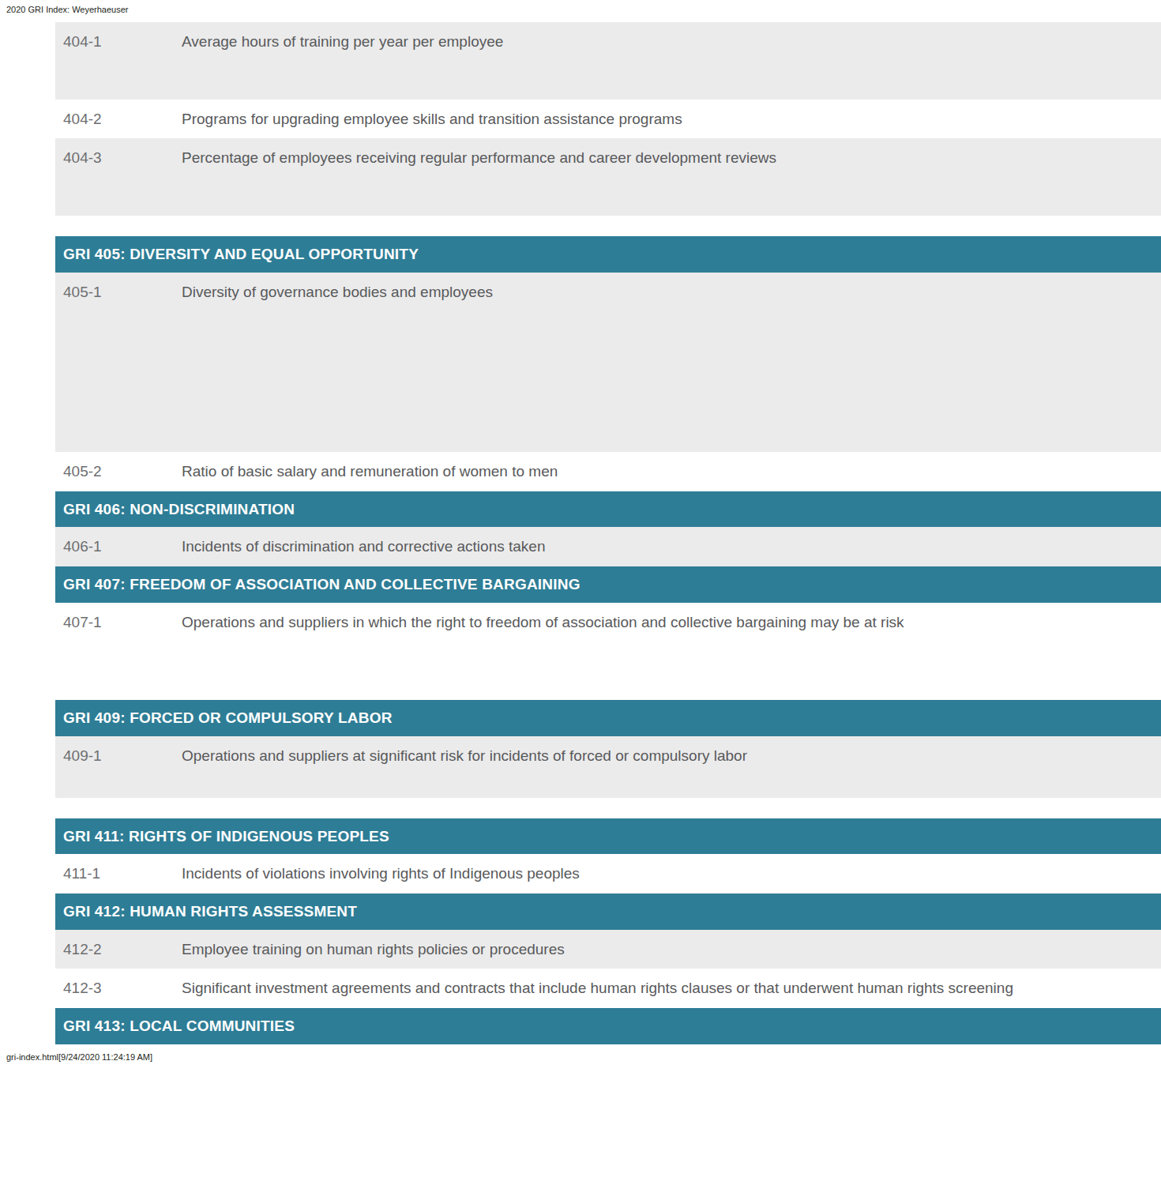2020 GRI Index: Weyerhaeuser
| 404-1 | Average hours of training per year per employee |
| 404-2 | Programs for upgrading employee skills and transition assistance programs |
| 404-3 | Percentage of employees receiving regular performance and career development reviews |
| GRI 405: DIVERSITY AND EQUAL OPPORTUNITY |
| 405-1 | Diversity of governance bodies and employees |
| 405-2 | Ratio of basic salary and remuneration of women to men |
| GRI 406: NON-DISCRIMINATION |
| 406-1 | Incidents of discrimination and corrective actions taken |
| GRI 407: FREEDOM OF ASSOCIATION AND COLLECTIVE BARGAINING |
| 407-1 | Operations and suppliers in which the right to freedom of association and collective bargaining may be at risk |
| GRI 409: FORCED OR COMPULSORY LABOR |
| 409-1 | Operations and suppliers at significant risk for incidents of forced or compulsory labor |
| GRI 411: RIGHTS OF INDIGENOUS PEOPLES |
| 411-1 | Incidents of violations involving rights of Indigenous peoples |
| GRI 412: HUMAN RIGHTS ASSESSMENT |
| 412-2 | Employee training on human rights policies or procedures |
| 412-3 | Significant investment agreements and contracts that include human rights clauses or that underwent human rights screening |
| GRI 413: LOCAL COMMUNITIES |
gri-index.html[9/24/2020 11:24:19 AM]